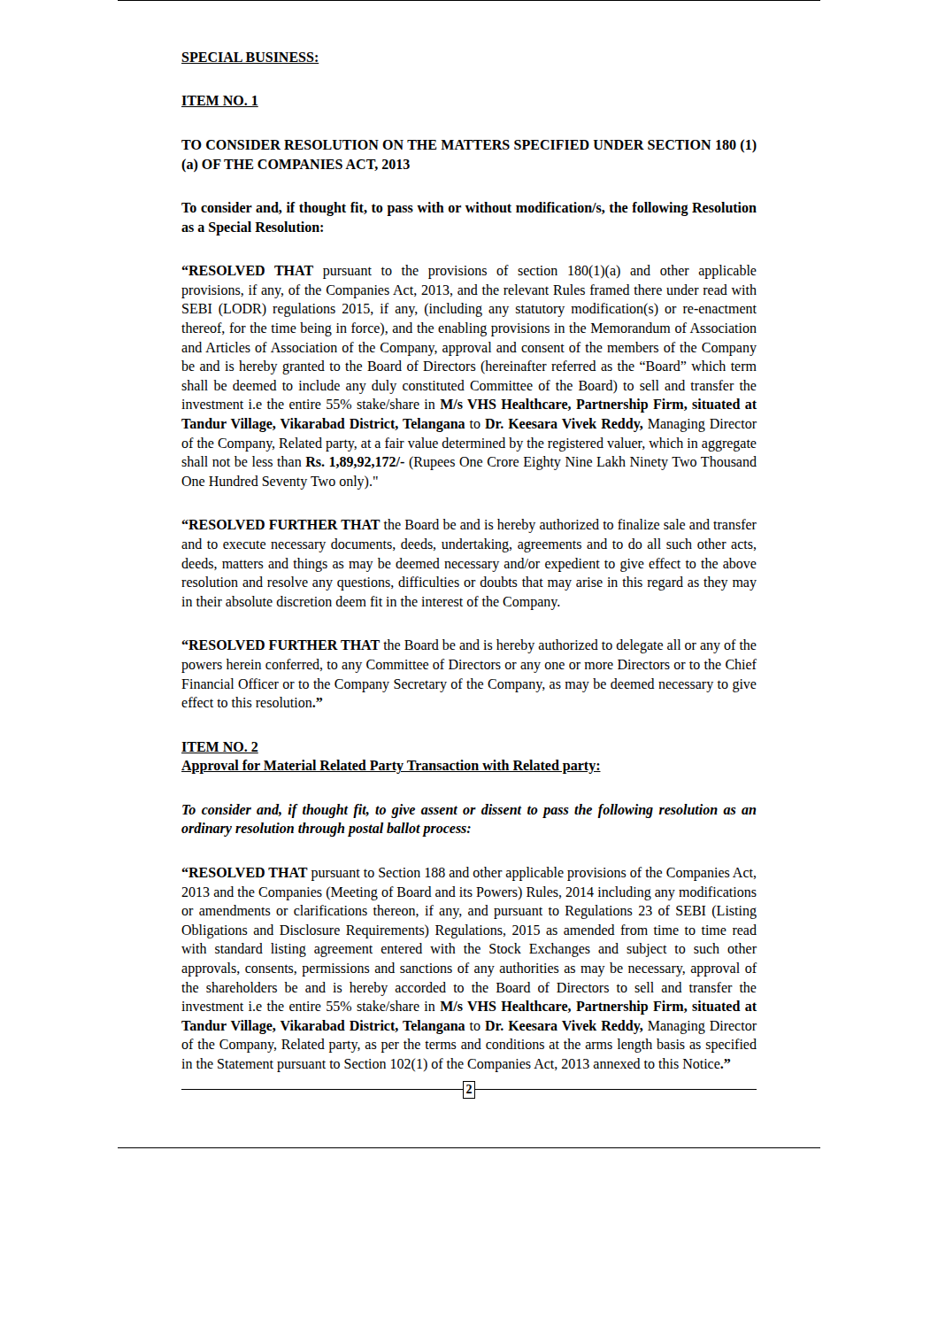SPECIAL BUSINESS:
ITEM NO. 1
TO CONSIDER RESOLUTION ON THE MATTERS SPECIFIED UNDER SECTION 180 (1) (a) OF THE COMPANIES ACT, 2013
To consider and, if thought fit, to pass with or without modification/s, the following Resolution as a Special Resolution:
“RESOLVED THAT pursuant to the provisions of section 180(1)(a) and other applicable provisions, if any, of the Companies Act, 2013, and the relevant Rules framed there under read with SEBI (LODR) regulations 2015, if any, (including any statutory modification(s) or re-enactment thereof, for the time being in force), and the enabling provisions in the Memorandum of Association and Articles of Association of the Company, approval and consent of the members of the Company be and is hereby granted to the Board of Directors (hereinafter referred as the “Board” which term shall be deemed to include any duly constituted Committee of the Board) to sell and transfer the investment i.e the entire 55% stake/share in M/s VHS Healthcare, Partnership Firm, situated at Tandur Village, Vikarabad District, Telangana to Dr. Keesara Vivek Reddy, Managing Director of the Company, Related party, at a fair value determined by the registered valuer, which in aggregate shall not be less than Rs. 1,89,92,172/- (Rupees One Crore Eighty Nine Lakh Ninety Two Thousand One Hundred Seventy Two only)."
“RESOLVED FURTHER THAT the Board be and is hereby authorized to finalize sale and transfer and to execute necessary documents, deeds, undertaking, agreements and to do all such other acts, deeds, matters and things as may be deemed necessary and/or expedient to give effect to the above resolution and resolve any questions, difficulties or doubts that may arise in this regard as they may in their absolute discretion deem fit in the interest of the Company.
“RESOLVED FURTHER THAT the Board be and is hereby authorized to delegate all or any of the powers herein conferred, to any Committee of Directors or any one or more Directors or to the Chief Financial Officer or to the Company Secretary of the Company, as may be deemed necessary to give effect to this resolution.”
ITEM NO. 2
Approval for Material Related Party Transaction with Related party:
To consider and, if thought fit, to give assent or dissent to pass the following resolution as an ordinary resolution through postal ballot process:
“RESOLVED THAT pursuant to Section 188 and other applicable provisions of the Companies Act, 2013 and the Companies (Meeting of Board and its Powers) Rules, 2014 including any modifications or amendments or clarifications thereon, if any, and pursuant to Regulations 23 of SEBI (Listing Obligations and Disclosure Requirements) Regulations, 2015 as amended from time to time read with standard listing agreement entered with the Stock Exchanges and subject to such other approvals, consents, permissions and sanctions of any authorities as may be necessary, approval of the shareholders be and is hereby accorded to the Board of Directors to sell and transfer the investment i.e the entire 55% stake/share in M/s VHS Healthcare, Partnership Firm, situated at Tandur Village, Vikarabad District, Telangana to Dr. Keesara Vivek Reddy, Managing Director of the Company, Related party, as per the terms and conditions at the arms length basis as specified in the Statement pursuant to Section 102(1) of the Companies Act, 2013 annexed to this Notice.”
2